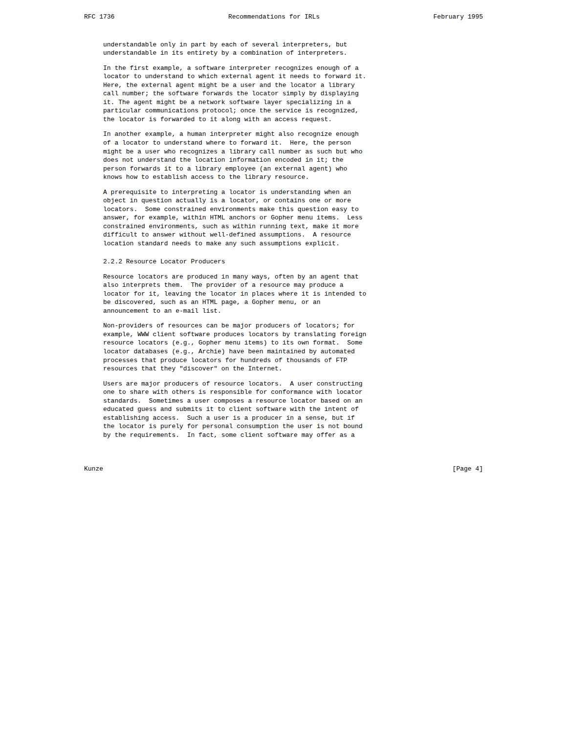RFC 1736 Recommendations for IRLs February 1995
understandable only in part by each of several interpreters, but understandable in its entirety by a combination of interpreters.
In the first example, a software interpreter recognizes enough of a locator to understand to which external agent it needs to forward it. Here, the external agent might be a user and the locator a library call number; the software forwards the locator simply by displaying it. The agent might be a network software layer specializing in a particular communications protocol; once the service is recognized, the locator is forwarded to it along with an access request.
In another example, a human interpreter might also recognize enough of a locator to understand where to forward it. Here, the person might be a user who recognizes a library call number as such but who does not understand the location information encoded in it; the person forwards it to a library employee (an external agent) who knows how to establish access to the library resource.
A prerequisite to interpreting a locator is understanding when an object in question actually is a locator, or contains one or more locators. Some constrained environments make this question easy to answer, for example, within HTML anchors or Gopher menu items. Less constrained environments, such as within running text, make it more difficult to answer without well-defined assumptions. A resource location standard needs to make any such assumptions explicit.
2.2.2 Resource Locator Producers
Resource locators are produced in many ways, often by an agent that also interprets them. The provider of a resource may produce a locator for it, leaving the locator in places where it is intended to be discovered, such as an HTML page, a Gopher menu, or an announcement to an e-mail list.
Non-providers of resources can be major producers of locators; for example, WWW client software produces locators by translating foreign resource locators (e.g., Gopher menu items) to its own format. Some locator databases (e.g., Archie) have been maintained by automated processes that produce locators for hundreds of thousands of FTP resources that they "discover" on the Internet.
Users are major producers of resource locators. A user constructing one to share with others is responsible for conformance with locator standards. Sometimes a user composes a resource locator based on an educated guess and submits it to client software with the intent of establishing access. Such a user is a producer in a sense, but if the locator is purely for personal consumption the user is not bound by the requirements. In fact, some client software may offer as a
Kunze [Page 4]